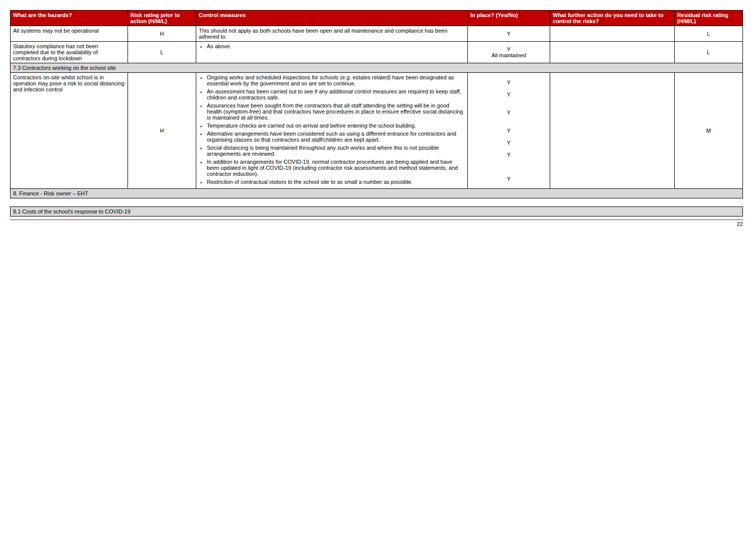| What are the hazards? | Risk rating prior to action (H/M/L) | Control measures | In place? (Yes/No) | What further action do you need to take to control the risks? | Residual risk rating (H/M/L) |
| --- | --- | --- | --- | --- | --- |
| All systems may not be operational | H | This should not apply as both schools have been open and all maintenance and compliance has been adhered to. | Y | | L |
| Statutory compliance has not been completed due to the availability of contractors during lockdown | L | As above. | Y All maintained | | L |
| 7.3 Contractors working on the school site |
| Contractors on-site whilst school is in operation may pose a risk to social distancing and infection control | H | Ongoing works and scheduled inspections for schools (e.g. estates related) have been designated as essential work by the government and so are set to continue. An assessment has been carried out to see if any additional control measures are required to keep staff, children and contractors safe. Assurances have been sought from the contractors that all staff attending the setting will be in good health (symptom-free) and that contractors have procedures in place to ensure effective social distancing is maintained at all times. Temperature checks are carried out on arrival and before entering the school building. Alternative arrangements have been considered such as using a different entrance for contractors and organising classes so that contractors and staff/children are kept apart. Social distancing is being maintained throughout any such works and where this is not possible arrangements are reviewed. In addition to arrangements for COVID-19, normal contractor procedures are being applied and have been updated in light of COVID-19 (including contractor risk assessments and method statements, and contractor induction). Restriction of contractual visitors to the school site to as small a number as possible. | Y Y Y Y Y Y Y | | M |
| 8. Finance - Risk owner – EHT |
| 8.1 Costs of the school's response to COVID-19 |
22